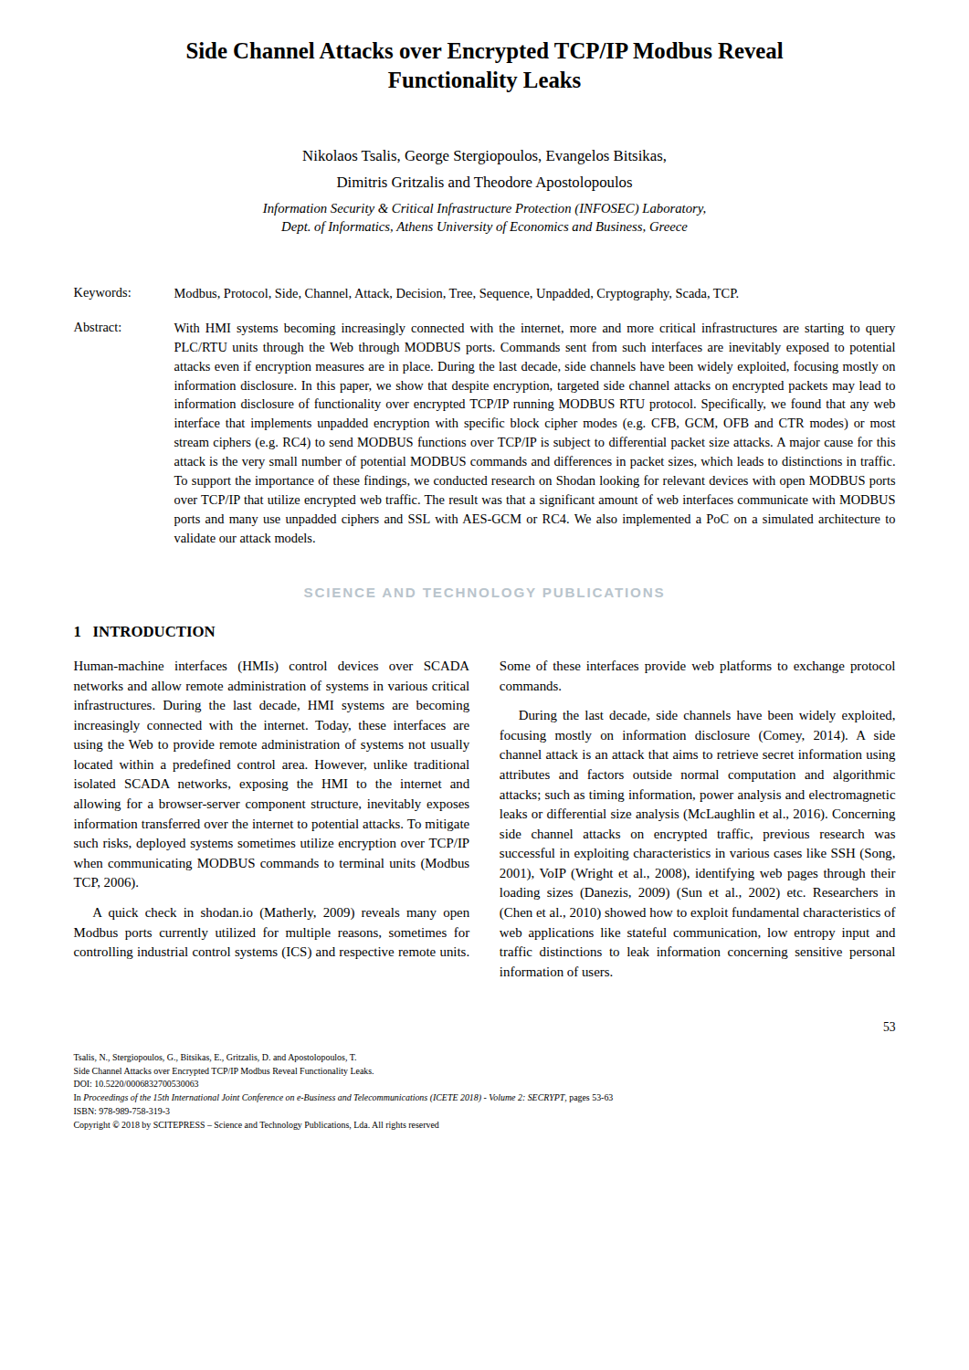Side Channel Attacks over Encrypted TCP/IP Modbus Reveal
Functionality Leaks
Nikolaos Tsalis, George Stergiopoulos, Evangelos Bitsikas,
Dimitris Gritzalis and Theodore Apostolopoulos
Information Security & Critical Infrastructure Protection (INFOSEC) Laboratory,
Dept. of Informatics, Athens University of Economics and Business, Greece
Keywords:
Modbus, Protocol, Side, Channel, Attack, Decision, Tree, Sequence, Unpadded, Cryptography, Scada, TCP.
Abstract:
With HMI systems becoming increasingly connected with the internet, more and more critical infrastructures are starting to query PLC/RTU units through the Web through MODBUS ports. Commands sent from such interfaces are inevitably exposed to potential attacks even if encryption measures are in place. During the last decade, side channels have been widely exploited, focusing mostly on information disclosure. In this paper, we show that despite encryption, targeted side channel attacks on encrypted packets may lead to information disclosure of functionality over encrypted TCP/IP running MODBUS RTU protocol. Specifically, we found that any web interface that implements unpadded encryption with specific block cipher modes (e.g. CFB, GCM, OFB and CTR modes) or most stream ciphers (e.g. RC4) to send MODBUS functions over TCP/IP is subject to differential packet size attacks. A major cause for this attack is the very small number of potential MODBUS commands and differences in packet sizes, which leads to distinctions in traffic. To support the importance of these findings, we conducted research on Shodan looking for relevant devices with open MODBUS ports over TCP/IP that utilize encrypted web traffic. The result was that a significant amount of web interfaces communicate with MODBUS ports and many use unpadded ciphers and SSL with AES-GCM or RC4. We also implemented a PoC on a simulated architecture to validate our attack models.
SCIENCE AND TECHNOLOGY PUBLICATIONS
1 INTRODUCTION
Human-machine interfaces (HMIs) control devices over SCADA networks and allow remote administration of systems in various critical infrastructures. During the last decade, HMI systems are becoming increasingly connected with the internet. Today, these interfaces are using the Web to provide remote administration of systems not usually located within a predefined control area. However, unlike traditional isolated SCADA networks, exposing the HMI to the internet and allowing for a browser-server component structure, inevitably exposes information transferred over the internet to potential attacks. To mitigate such risks, deployed systems sometimes utilize encryption over TCP/IP when communicating MODBUS commands to terminal units (Modbus TCP, 2006).
A quick check in shodan.io (Matherly, 2009) reveals many open Modbus ports currently utilized for multiple reasons, sometimes for controlling industrial control systems (ICS) and respective remote units. Some of these interfaces provide web platforms to exchange protocol commands.
During the last decade, side channels have been widely exploited, focusing mostly on information disclosure (Comey, 2014). A side channel attack is an attack that aims to retrieve secret information using attributes and factors outside normal computation and algorithmic attacks; such as timing information, power analysis and electromagnetic leaks or differential size analysis (McLaughlin et al., 2016). Concerning side channel attacks on encrypted traffic, previous research was successful in exploiting characteristics in various cases like SSH (Song, 2001), VoIP (Wright et al., 2008), identifying web pages through their loading sizes (Danezis, 2009) (Sun et al., 2002) etc. Researchers in (Chen et al., 2010) showed how to exploit fundamental characteristics of web applications like stateful communication, low entropy input and traffic distinctions to leak information concerning sensitive personal information of users.
53
Tsalis, N., Stergiopoulos, G., Bitsikas, E., Gritzalis, D. and Apostolopoulos, T.
Side Channel Attacks over Encrypted TCP/IP Modbus Reveal Functionality Leaks.
DOI: 10.5220/0006832700530063
In Proceedings of the 15th International Joint Conference on e-Business and Telecommunications (ICETE 2018) - Volume 2: SECRYPT, pages 53-63
ISBN: 978-989-758-319-3
Copyright © 2018 by SCITEPRESS – Science and Technology Publications, Lda. All rights reserved